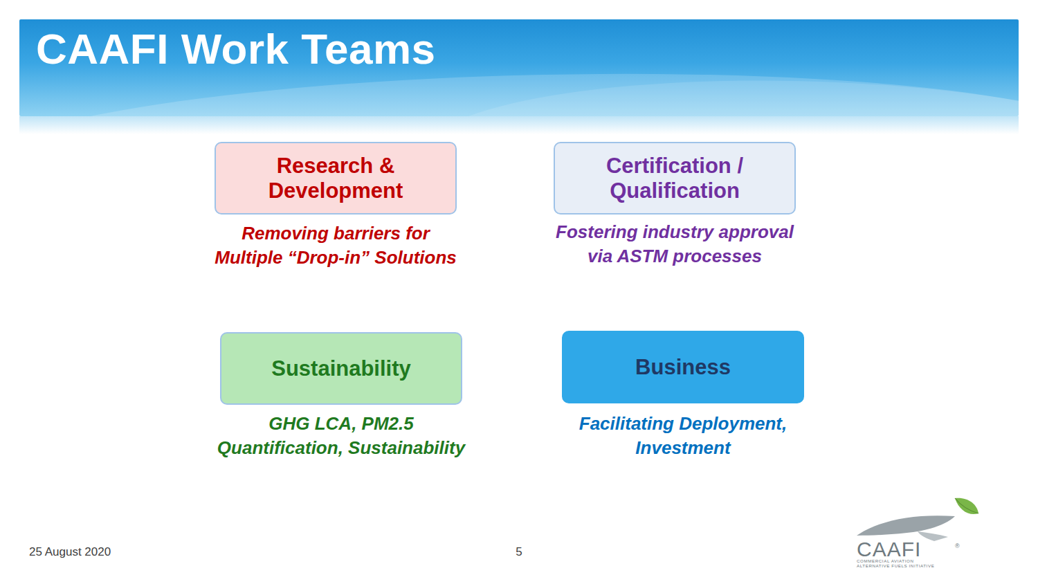CAAFI Work Teams
Research &
Development
Certification /
Qualification
Sustainability
Business
Removing barriers for Multiple “Drop-in” Solutions
Fostering industry approval via ASTM processes
GHG LCA, PM2.5 Quantification, Sustainability
Facilitating Deployment, Investment
25 August 2020
5
CAAFI ® COMMERCIAL AVIATION ALTERNATIVE FUELS INITIATIVE